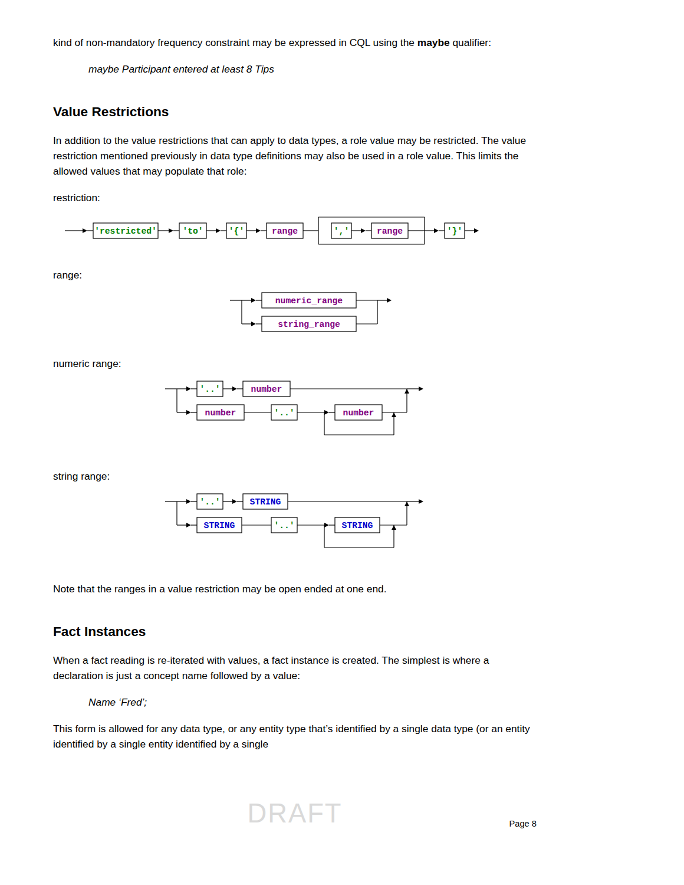kind of non-mandatory frequency constraint may be expressed in CQL using the maybe qualifier:
maybe Participant entered at least 8 Tips
Value Restrictions
In addition to the value restrictions that can apply to data types, a role value may be restricted. The value restriction mentioned previously in data type definitions may also be used in a role value. This limits the allowed values that may populate that role:
restriction:
'restricted' 'to' '{' ',' '}' range range
range:
numeric_range string_range
numeric range:
'..' number number '..' number
string range:
'..' STRING STRING '..' STRING
Note that the ranges in a value restriction may be open ended at one end.
Fact Instances
When a fact reading is re-iterated with values, a fact instance is created. The simplest is where a declaration is just a concept name followed by a value:
Name ‘Fred’;
This form is allowed for any data type, or any entity type that’s identified by a single data type (or an entity identified by a single entity identified by a single
DRAFT Page 8